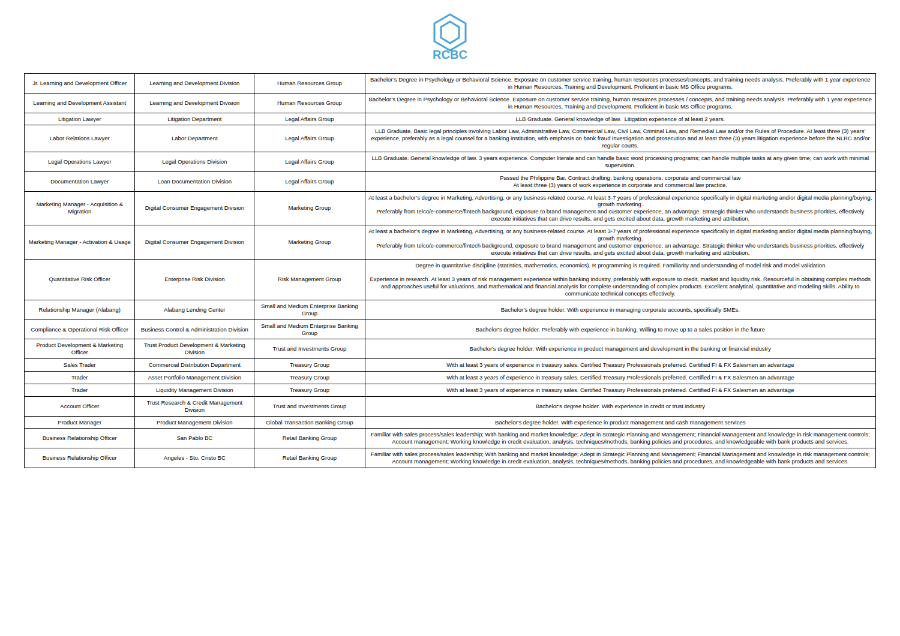RCBC
| Jr. Learning and Development Officer | Learning and Development Division | Human Resources Group | Bachelor’s Degree in Psychology or Behavioral Science. Exposure on customer service training, human resources processes/concepts, and training needs analysis. Preferably with 1 year experience in Human Resources, Training and Development. Proficient in basic MS Office programs. |
| Learning and Development Assistant | Learning and Development Division | Human Resources Group | Bachelor’s Degree in Psychology or Behavioral Science. Exposure on customer service training, human resources processes / concepts, and training needs analysis. Preferably with 1 year experience in Human Resources, Training and Development. Proficient in basic MS Office programs. |
| Litigation Lawyer | Litigation Department | Legal Affairs Group | LLB Graduate. General knowledge of law. Litigation experience of at least 2 years. |
| Labor Relations Lawyer | Labor Department | Legal Affairs Group | LLB Graduate. Basic legal principles involving Labor Law, Administrative Law, Commercial Law, Civil Law, Criminal Law, and Remedial Law and/or the Rules of Procedure. At least three (3) years’ experience, preferably as a legal counsel for a banking institution, with emphasis on bank fraud investigation and prosecution and at least three (3) years litigation experience before the NLRC and/or regular courts. |
| Legal Operations Lawyer | Legal Operations Division | Legal Affairs Group | LLB Graduate. General knowledge of law. 3 years experience. Computer literate and can handle basic word processing programs; can handle multiple tasks at any given time; can work with minimal supervision. |
| Documentation Lawyer | Loan Documentation Division | Legal Affairs Group | Passed the Philippine Bar. Contract drafting; banking operations; corporate and commercial law At least three (3) years of work experience in corporate and commercial law practice. |
| Marketing Manager - Acquisition & Migration | Digital Consumer Engagement Division | Marketing Group | At least a bachelor’s degree in Marketing, Advertising, or any business-related course. At least 3-7 years of professional experience specifically in digital marketing and/or digital media planning/buying, growth marketing. Preferably from telco/e-commerce/fintech background, exposure to brand management and customer experience, an advantage. Strategic thinker who understands business priorities, effectively execute initiatives that can drive results, and gets excited about data, growth marketing and attribution. |
| Marketing Manager - Activation & Usage | Digital Consumer Engagement Division | Marketing Group | At least a bachelor’s degree in Marketing, Advertising, or any business-related course. At least 3-7 years of professional experience specifically in digital marketing and/or digital media planning/buying, growth marketing. Preferably from telco/e-commerce/fintech background, exposure to brand management and customer experience, an advantage. Strategic thinker who understands business priorities, effectively execute initiatives that can drive results, and gets excited about data, growth marketing and attribution. |
| Quantitative Risk Officer | Enterprise Risk Division | Risk Management Group | Degree in quantitative discipline (statistics, mathematics, economics). R programming is required. Familiarity and understanding of model risk and model validation Experience in research. At least 3 years of risk management experience within banking industry, preferably with exposure to credit, market and liquidity risk. Resourceful in obtaining complex methods and approaches useful for valuations, and mathematical and financial analysis for complete understanding of complex products. Excellent analytical, quantitative and modeling skills. Ability to communicate technical concepts effectively. |
| Relationship Manager (Alabang) | Alabang Lending Center | Small and Medium Enterprise Banking Group | Bachelor’s degree holder. With experience in managing corporate accounts, specifically SMEs. |
| Compliance & Operational Risk Officer | Business Control & Administration Division | Small and Medium Enterprise Banking Group | Bachelor's degree holder. Preferably with experience in banking. Willing to move up to a sales position in the future |
| Product Development & Marketing Officer | Trust Product Development & Marketing Division | Trust and Investments Group | Bachelor's degree holder. With experience in product management and development in the banking or financial industry |
| Sales Trader | Commercial Distribution Department | Treasury Group | With at least 3 years of experience in treasury sales. Certified Treasury Professionals preferred. Certified FI & FX Salesmen an advantage |
| Trader | Asset Portfolio Management Division | Treasury Group | With at least 3 years of experience in treasury sales. Certified Treasury Professionals preferred. Certified FI & FX Salesmen an advantage |
| Trader | Liquidity Management Division | Treasury Group | With at least 3 years of experience in treasury sales. Certified Treasury Professionals preferred. Certified FI & FX Salesmen an advantage |
| Account Officer | Trust Research & Credit Management Division | Trust and Investments Group | Bachelor's degree holder. With experience in credit or trust.industry |
| Product Manager | Product Management Division | Global Transaction Banking Group | Bachelor's degree holder. With experience in product management and cash management services |
| Business Relationship Officer | San Pablo BC | Retail Banking Group | Familiar with sales process/sales leadership; With banking and market knowledge; Adept in Strategic Planning and Management; Financial Management and knowledge in risk management controls; Account management; Working knowledge in credit evaluation, analysis, techniques/methods, banking policies and procedures, and knowledgeable with bank products and services. |
| Business Relationship Officer | Angeles - Sto. Cristo BC | Retail Banking Group | Familiar with sales process/sales leadership; With banking and market knowledge; Adept in Strategic Planning and Management; Financial Management and knowledge in risk management controls; Account management; Working knowledge in credit evaluation, analysis, techniques/methods, banking policies and procedures, and knowledgeable with bank products and services. |